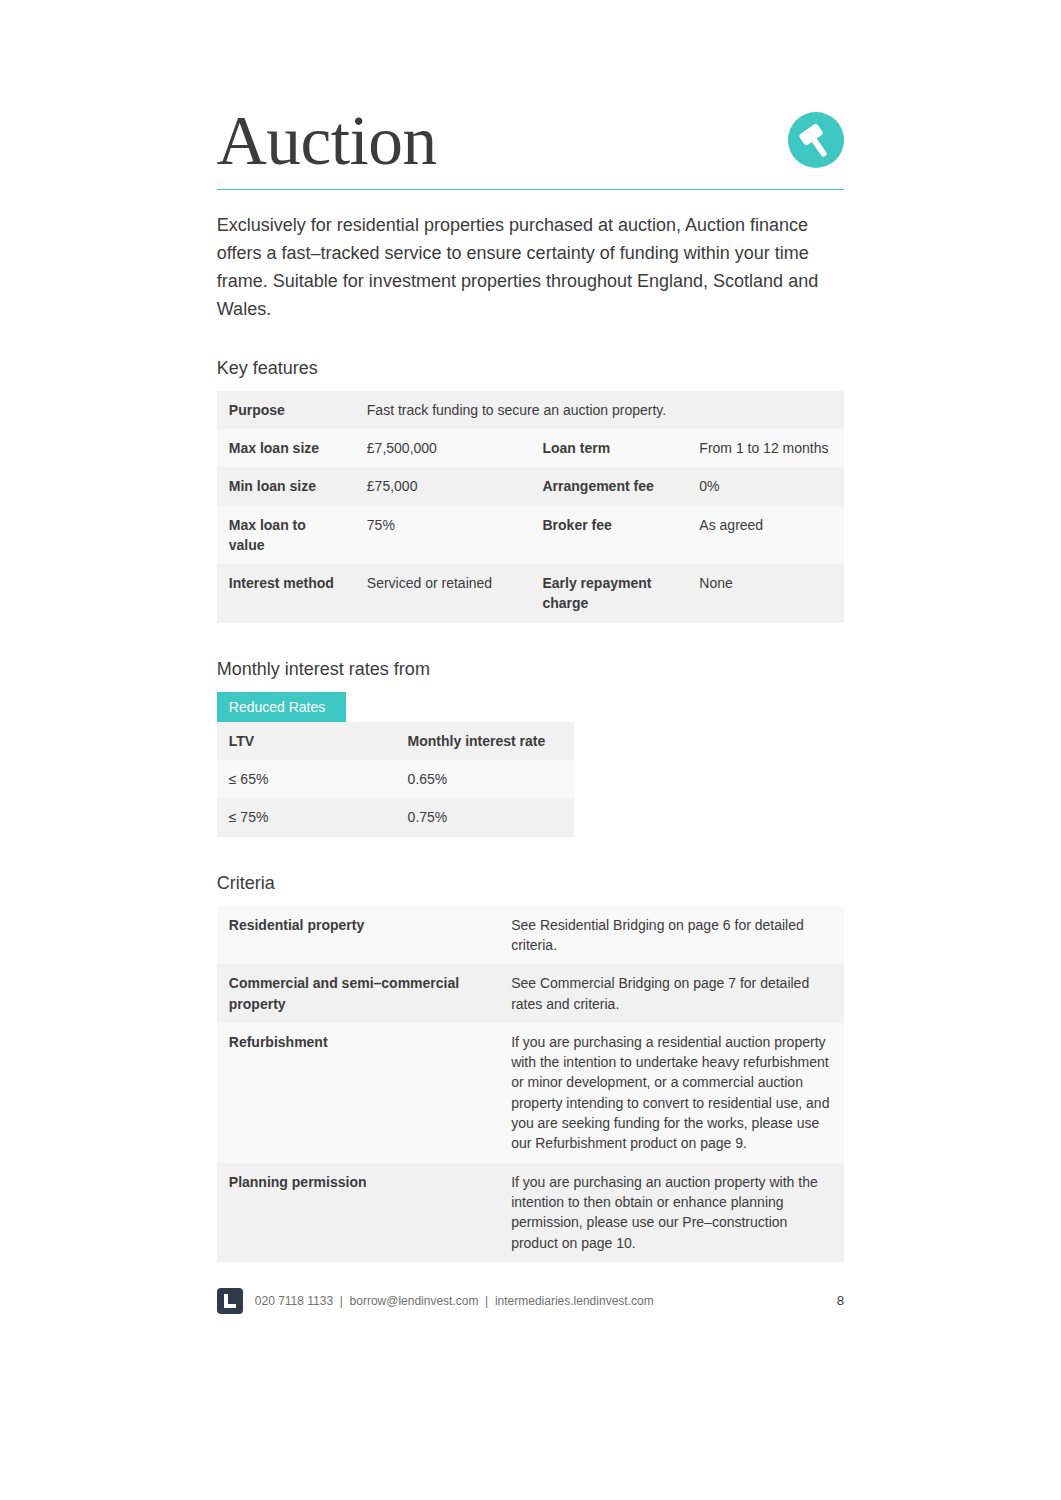Auction
Exclusively for residential properties purchased at auction, Auction finance offers a fast–tracked service to ensure certainty of funding within your time frame. Suitable for investment properties throughout England, Scotland and Wales.
Key features
| Purpose | Fast track funding to secure an auction property. |
| Max loan size | £7,500,000 | Loan term | From 1 to 12 months |
| Min loan size | £75,000 | Arrangement fee | 0% |
| Max loan to value | 75% | Broker fee | As agreed |
| Interest method | Serviced or retained | Early repayment charge | None |
Monthly interest rates from
Reduced Rates
| LTV | Monthly interest rate |
| ≤ 65% | 0.65% |
| ≤ 75% | 0.75% |
Criteria
| Residential property | See Residential Bridging on page 6 for detailed criteria. |
| Commercial and semi–commercial property | See Commercial Bridging on page 7 for detailed rates and criteria. |
| Refurbishment | If you are purchasing a residential auction property with the intention to undertake heavy refurbishment or minor development, or a commercial auction property intending to convert to residential use, and you are seeking funding for the works, please use our Refurbishment product on page 9. |
| Planning permission | If you are purchasing an auction property with the intention to then obtain or enhance planning permission, please use our Pre–construction product on page 10. |
020 7118 1133 | borrow@lendinvest.com | intermediaries.lendinvest.com
8